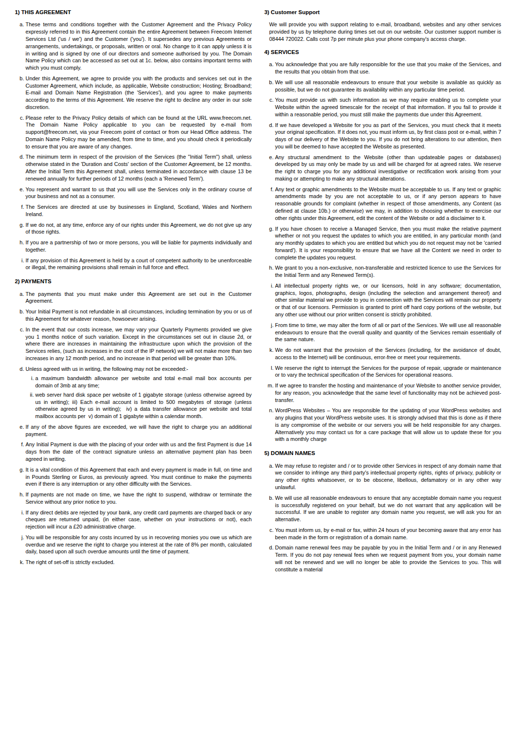1) THIS AGREEMENT
These terms and conditions together with the Customer Agreement and the Privacy Policy expressly referred to in this Agreement contain the entire Agreement between Freecom Internet Services Ltd ('us / we') and the Customer ('you'). It supersedes any previous Agreements or arrangements, undertakings, or proposals, written or oral. No change to it can apply unless it is in writing and is signed by one of our directors and someone authorised by you. The Domain Name Policy which can be accessed as set out at 1c. below, also contains important terms with which you must comply.
Under this Agreement, we agree to provide you with the products and services set out in the Customer Agreement, which include, as applicable, Website construction; Hosting; Broadband; E-mail and Domain Name Registration (the 'Services'), and you agree to make payments according to the terms of this Agreement. We reserve the right to decline any order in our sole discretion.
Please refer to the Privacy Policy details of which can be found at the URL www.freecom.net. The Domain Name Policy applicable to you can be requested by e-mail from support@freecom.net, via your Freecom point of contact or from our Head Office address. The Domain Name Policy may be amended, from time to time, and you should check it periodically to ensure that you are aware of any changes.
The minimum term in respect of the provision of the Services (the "Initial Term") shall, unless otherwise stated in the 'Duration and Costs' section of the Customer Agreement, be 12 months. After the Initial Term this Agreement shall, unless terminated in accordance with clause 13 be renewed annually for further periods of 12 months (each a 'Renewed Term').
You represent and warrant to us that you will use the Services only in the ordinary course of your business and not as a consumer.
The Services are directed at use by businesses in England, Scotland, Wales and Northern Ireland.
If we do not, at any time, enforce any of our rights under this Agreement, we do not give up any of those rights.
If you are a partnership of two or more persons, you will be liable for payments individually and together.
If any provision of this Agreement is held by a court of competent authority to be unenforceable or illegal, the remaining provisions shall remain in full force and effect.
2) PAYMENTS
The payments that you must make under this Agreement are set out in the Customer Agreement.
Your Initial Payment is not refundable in all circumstances, including termination by you or us of this Agreement for whatever reason, howsoever arising.
In the event that our costs increase, we may vary your Quarterly Payments provided we give you 1 months notice of such variation. Except in the circumstances set out in clause 2d, or where there are increases in maintaining the infrastructure upon which the provision of the Services relies, (such as increases in the cost of the IP network) we will not make more than two increases in any 12 month period, and no increase in that period will be greater than 10%.
Unless agreed with us in writing, the following may not be exceeded:-
a maximum bandwidth allowance per website and total e-mail mail box accounts per domain of 3mb at any time;
web server hard disk space per website of 1 gigabyte storage (unless otherwise agreed by us in writing); iii) Each e-mail account is limited to 500 megabytes of storage (unless otherwise agreed by us in writing); iv) a data transfer allowance per website and total mailbox accounts per v) domain of 1 gigabyte within a calendar month.
If any of the above figures are exceeded, we will have the right to charge you an additional payment.
Any Initial Payment is due with the placing of your order with us and the first Payment is due 14 days from the date of the contract signature unless an alternative payment plan has been agreed in writing.
It is a vital condition of this Agreement that each and every payment is made in full, on time and in Pounds Sterling or Euros, as previously agreed. You must continue to make the payments even if there is any interruption or any other difficulty with the Services.
If payments are not made on time, we have the right to suspend, withdraw or terminate the Service without any prior notice to you.
If any direct debits are rejected by your bank, any credit card payments are charged back or any cheques are returned unpaid, (in either case, whether on your instructions or not), each rejection will incur a £20 administrative charge.
You will be responsible for any costs incurred by us in recovering monies you owe us which are overdue and we reserve the right to charge you interest at the rate of 8% per month, calculated daily, based upon all such overdue amounts until the time of payment.
The right of set-off is strictly excluded.
3) Customer Support
We will provide you with support relating to e-mail, broadband, websites and any other services provided by us by telephone during times set out on our website. Our customer support number is 08444 720022. Calls cost 7p per minute plus your phone company's access charge.
4) SERVICES
You acknowledge that you are fully responsible for the use that you make of the Services, and the results that you obtain from that use.
We will use all reasonable endeavours to ensure that your website is available as quickly as possible, but we do not guarantee its availability within any particular time period.
You must provide us with such information as we may require enabling us to complete your Website within the agreed timescale for the receipt of that information. If you fail to provide it within a reasonable period, you must still make the payments due under this Agreement.
If we have developed a Website for you as part of the Services, you must check that it meets your original specification. If it does not, you must inform us, by first class post or e-mail, within 7 days of our delivery of the Website to you. If you do not bring alterations to our attention, then you will be deemed to have accepted the Website as presented.
Any structural amendment to the Website (other than updateable pages or databases) developed by us may only be made by us and will be charged for at agreed rates. We reserve the right to charge you for any additional investigative or rectification work arising from your making or attempting to make any structural alterations.
Any text or graphic amendments to the Website must be acceptable to us. If any text or graphic amendments made by you are not acceptable to us, or if any person appears to have reasonable grounds for complaint (whether in respect of those amendments, any Content (as defined at clause 10b.) or otherwise) we may, in addition to choosing whether to exercise our other rights under this Agreement, edit the content of the Website or add a disclaimer to it.
If you have chosen to receive a Managed Service, then you must make the relative payment whether or not you request the updates to which you are entitled, in any particular month (and any monthly updates to which you are entitled but which you do not request may not be 'carried forward'). It is your responsibility to ensure that we have all the Content we need in order to complete the updates you request.
We grant to you a non-exclusive, non-transferable and restricted licence to use the Services for the Initial Term and any Renewed Term(s).
All intellectual property rights we, or our licensors, hold in any software; documentation, graphics, logos, photographs, design (including the selection and arrangement thereof) and other similar material we provide to you in connection with the Services will remain our property or that of our licensors. Permission is granted to print off hard copy portions of the website, but any other use without our prior written consent is strictly prohibited.
From time to time, we may alter the form of all or part of the Services. We will use all reasonable endeavours to ensure that the overall quality and quantity of the Services remain essentially of the same nature.
We do not warrant that the provision of the Services (including, for the avoidance of doubt, access to the Internet) will be continuous, error-free or meet your requirements.
We reserve the right to interrupt the Services for the purpose of repair, upgrade or maintenance or to vary the technical specification of the Services for operational reasons.
If we agree to transfer the hosting and maintenance of your Website to another service provider, for any reason, you acknowledge that the same level of functionality may not be achieved post-transfer.
WordPress Websites – You are responsible for the updating of your WordPress websites and any plugins that your WordPress website uses. It is strongly advised that this is done as if there is any compromise of the website or our servers you will be held responsible for any charges. Alternatively you may contact us for a care package that will allow us to update these for you with a monthly charge
5) DOMAIN NAMES
We may refuse to register and / or to provide other Services in respect of any domain name that we consider to infringe any third party's intellectual property rights, rights of privacy, publicity or any other rights whatsoever, or to be obscene, libellous, defamatory or in any other way unlawful.
We will use all reasonable endeavours to ensure that any acceptable domain name you request is successfully registered on your behalf, but we do not warrant that any application will be successful. If we are unable to register any domain name you request, we will ask you for an alternative.
You must inform us, by e-mail or fax, within 24 hours of your becoming aware that any error has been made in the form or registration of a domain name.
Domain name renewal fees may be payable by you in the Initial Term and / or in any Renewed Term. If you do not pay renewal fees when we request payment from you, your domain name will not be renewed and we will no longer be able to provide the Services to you. This will constitute a material